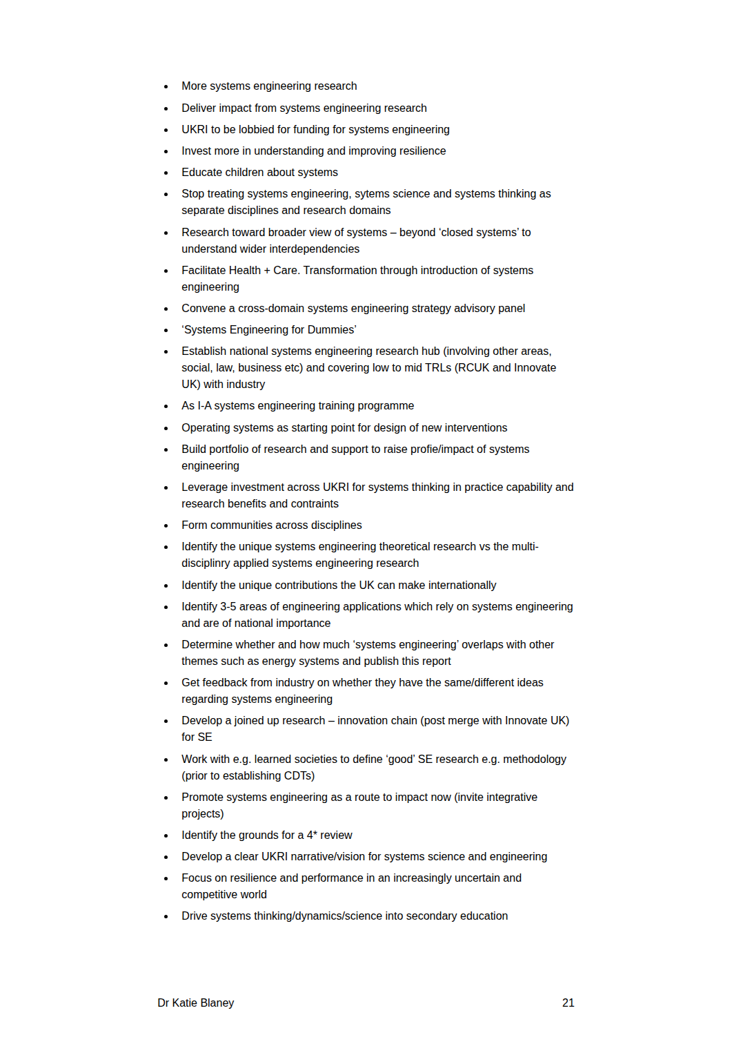More systems engineering research
Deliver impact from systems engineering research
UKRI to be lobbied for funding for systems engineering
Invest more in understanding and improving resilience
Educate children about systems
Stop treating systems engineering, sytems science and systems thinking as separate disciplines and research domains
Research toward broader view of systems – beyond ‘closed systems’ to understand wider interdependencies
Facilitate Health + Care. Transformation through introduction of systems engineering
Convene a cross-domain systems engineering strategy advisory panel
‘Systems Engineering for Dummies’
Establish national systems engineering research hub (involving other areas, social, law, business etc) and covering low to mid TRLs (RCUK and Innovate UK) with industry
As I-A systems engineering training programme
Operating systems as starting point for design of new interventions
Build portfolio of research and support to raise profie/impact of systems engineering
Leverage investment across UKRI for systems thinking in practice capability and research benefits and contraints
Form communities across disciplines
Identify the unique systems engineering theoretical research vs the multi-disciplinry applied systems engineering research
Identify the unique contributions the UK can make internationally
Identify 3-5 areas of engineering applications which rely on systems engineering and are of national importance
Determine whether and how much ‘systems engineering’ overlaps with other themes such as energy systems and publish this report
Get feedback from industry on whether they have the same/different ideas regarding systems engineering
Develop a joined up research – innovation chain (post merge with Innovate UK) for SE
Work with e.g. learned societies to define ‘good’ SE research e.g. methodology (prior to establishing CDTs)
Promote systems engineering as a route to impact now (invite integrative projects)
Identify the grounds for a 4* review
Develop a clear UKRI narrative/vision for systems science and engineering
Focus on resilience and performance in an increasingly uncertain and competitive world
Drive systems thinking/dynamics/science into secondary education
Dr Katie Blaney
21